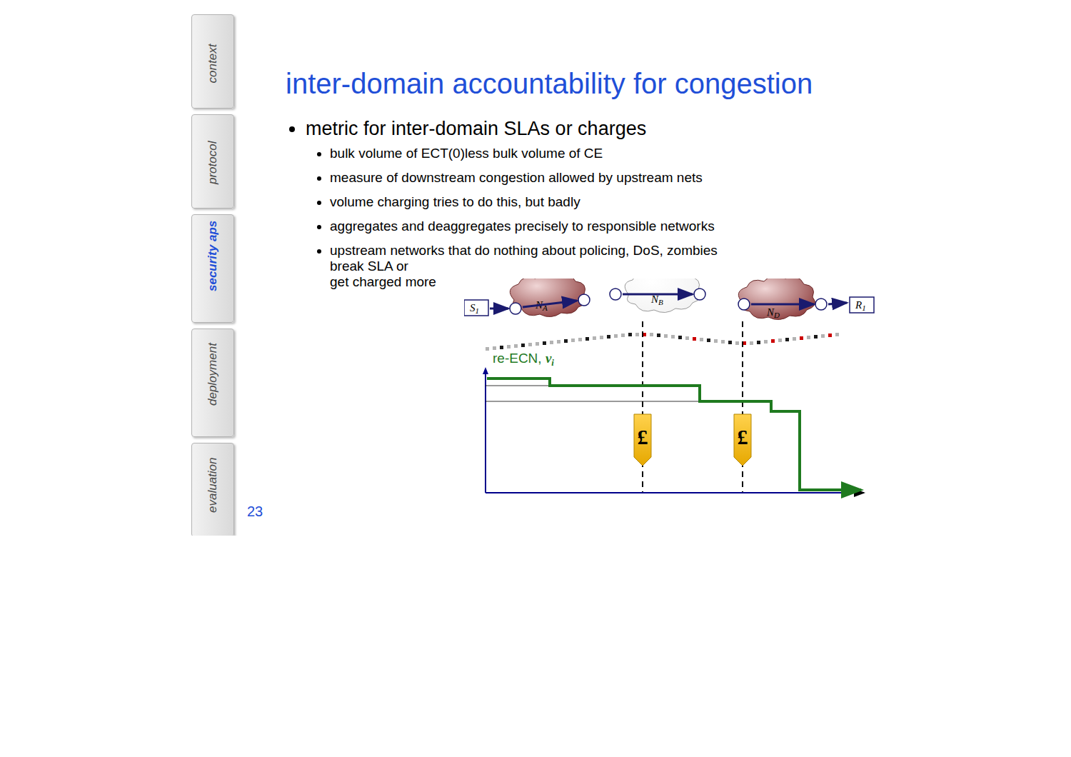context
protocol
security aps
deployment
evaluation
23
inter-domain accountability for congestion
metric for inter-domain SLAs or charges
bulk volume of ECT(0)less bulk volume of CE
measure of downstream congestion allowed by upstream nets
volume charging tries to do this, but badly
aggregates and deaggregates precisely to responsible networks
upstream networks that do nothing about policing, DoS, zombies
break SLA or
get charged more
S1 NA NB ND R1 3% 2.6% 2.1% 0% re-ECN, vi £ £